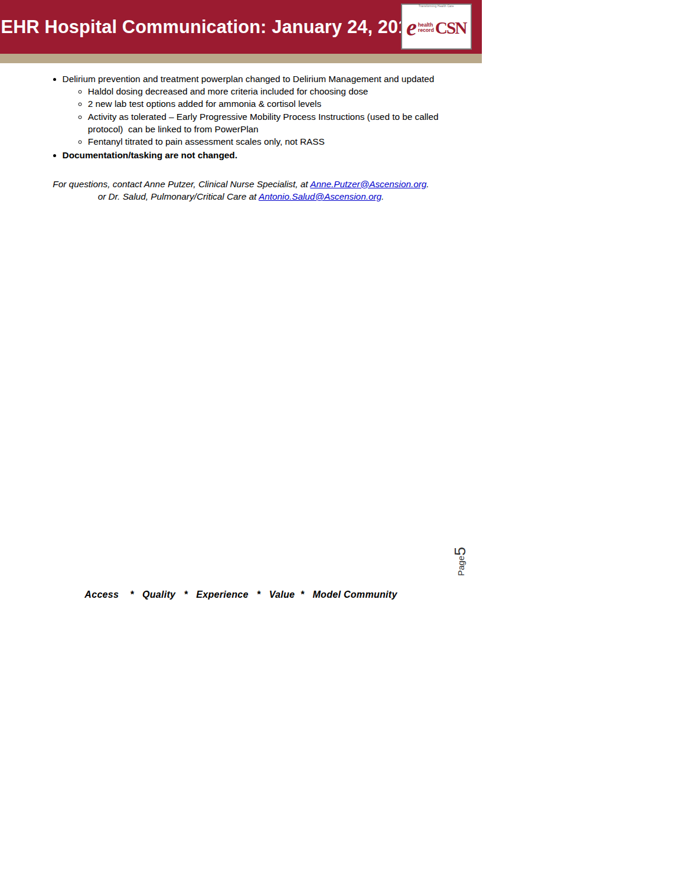EHR Hospital Communication: January 24, 2017
Transforming Health Care
e health
record CSN
Delirium prevention and treatment powerplan changed to Delirium Management and updated
Haldol dosing decreased and more criteria included for choosing dose
2 new lab test options added for ammonia & cortisol levels
Activity as tolerated – Early Progressive Mobility Process Instructions (used to be called protocol) can be linked to from PowerPlan
Fentanyl titrated to pain assessment scales only, not RASS
Documentation/tasking are not changed.
For questions, contact Anne Putzer, Clinical Nurse Specialist, at Anne.Putzer@Ascension.org. or Dr. Salud, Pulmonary/Critical Care at Antonio.Salud@Ascension.org.
Page5
Access * Quality * Experience * Value * Model Community